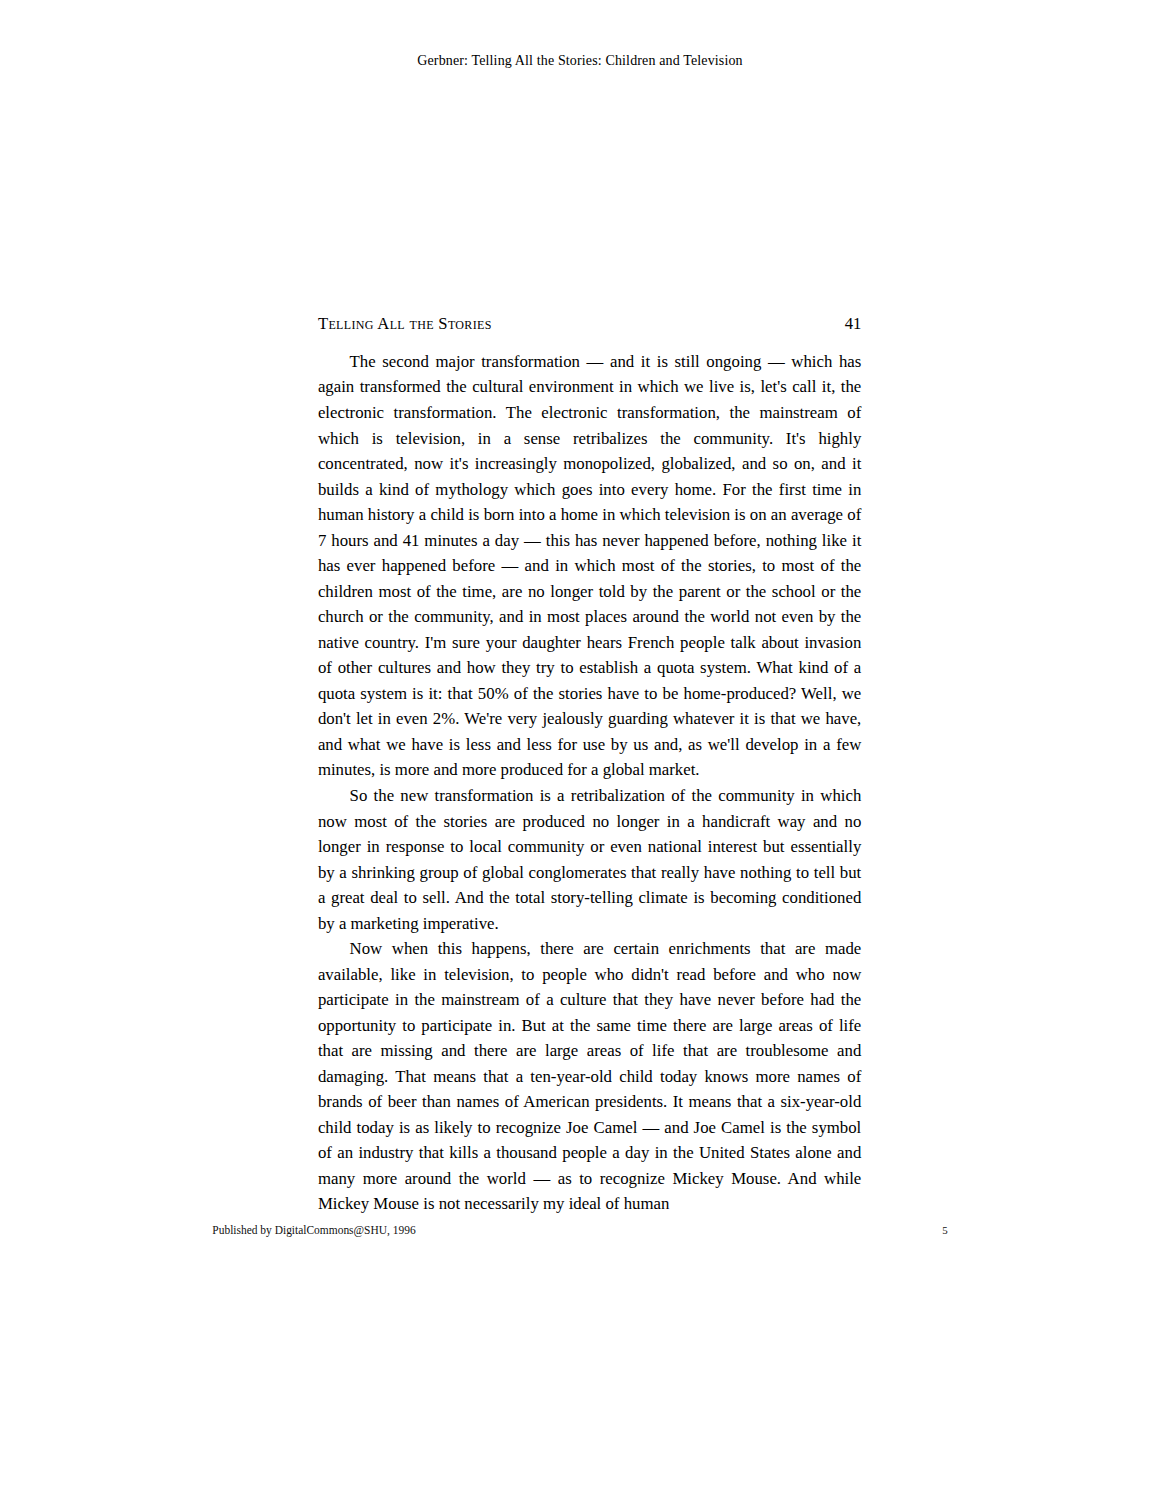Gerbner: Telling All the Stories: Children and Television
Telling All the Stories 41
The second major transformation — and it is still ongoing — which has again transformed the cultural environment in which we live is, let's call it, the electronic transformation. The electronic transformation, the mainstream of which is television, in a sense retribalizes the community. It's highly concentrated, now it's increasingly monopolized, globalized, and so on, and it builds a kind of mythology which goes into every home. For the first time in human history a child is born into a home in which television is on an average of 7 hours and 41 minutes a day — this has never happened before, nothing like it has ever happened before — and in which most of the stories, to most of the children most of the time, are no longer told by the parent or the school or the church or the community, and in most places around the world not even by the native country. I'm sure your daughter hears French people talk about invasion of other cultures and how they try to establish a quota system. What kind of a quota system is it: that 50% of the stories have to be home-produced? Well, we don't let in even 2%. We're very jealously guarding whatever it is that we have, and what we have is less and less for use by us and, as we'll develop in a few minutes, is more and more produced for a global market.
So the new transformation is a retribalization of the community in which now most of the stories are produced no longer in a handicraft way and no longer in response to local community or even national interest but essentially by a shrinking group of global conglomerates that really have nothing to tell but a great deal to sell. And the total story-telling climate is becoming conditioned by a marketing imperative.
Now when this happens, there are certain enrichments that are made available, like in television, to people who didn't read before and who now participate in the mainstream of a culture that they have never before had the opportunity to participate in. But at the same time there are large areas of life that are missing and there are large areas of life that are troublesome and damaging. That means that a ten-year-old child today knows more names of brands of beer than names of American presidents. It means that a six-year-old child today is as likely to recognize Joe Camel — and Joe Camel is the symbol of an industry that kills a thousand people a day in the United States alone and many more around the world — as to recognize Mickey Mouse. And while Mickey Mouse is not necessarily my ideal of human
Published by DigitalCommons@SHU, 1996 5